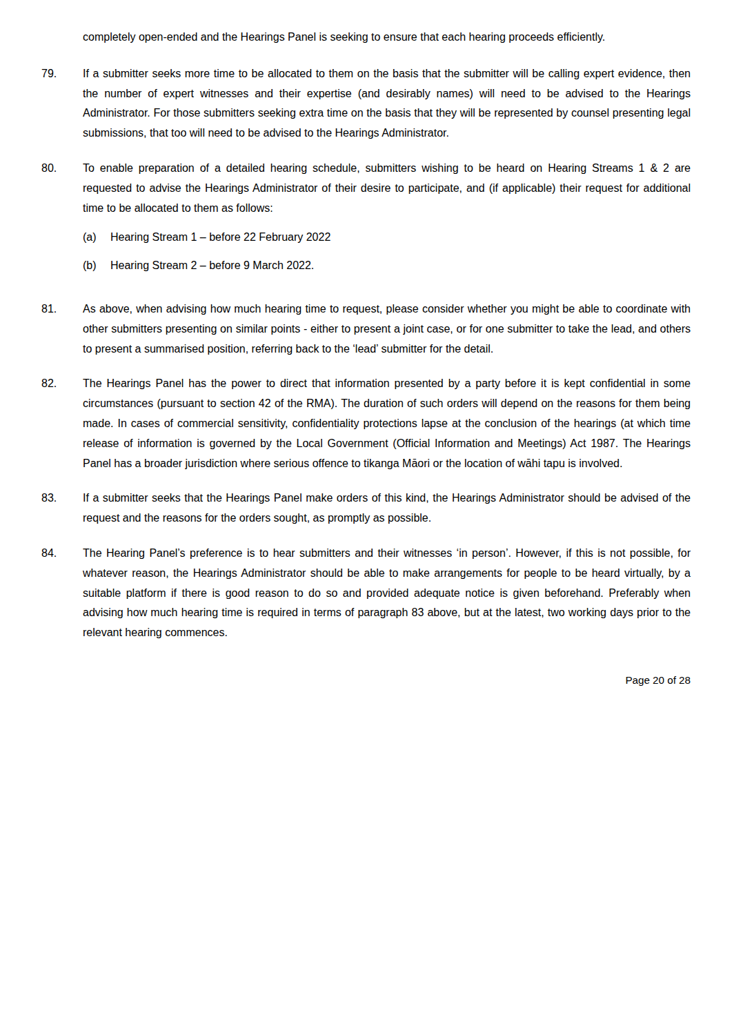completely open-ended and the Hearings Panel is seeking to ensure that each hearing proceeds efficiently.
79. If a submitter seeks more time to be allocated to them on the basis that the submitter will be calling expert evidence, then the number of expert witnesses and their expertise (and desirably names) will need to be advised to the Hearings Administrator. For those submitters seeking extra time on the basis that they will be represented by counsel presenting legal submissions, that too will need to be advised to the Hearings Administrator.
80. To enable preparation of a detailed hearing schedule, submitters wishing to be heard on Hearing Streams 1 & 2 are requested to advise the Hearings Administrator of their desire to participate, and (if applicable) their request for additional time to be allocated to them as follows:
(a) Hearing Stream 1 – before 22 February 2022
(b) Hearing Stream 2 – before 9 March 2022.
81. As above, when advising how much hearing time to request, please consider whether you might be able to coordinate with other submitters presenting on similar points - either to present a joint case, or for one submitter to take the lead, and others to present a summarised position, referring back to the ‘lead’ submitter for the detail.
82. The Hearings Panel has the power to direct that information presented by a party before it is kept confidential in some circumstances (pursuant to section 42 of the RMA). The duration of such orders will depend on the reasons for them being made. In cases of commercial sensitivity, confidentiality protections lapse at the conclusion of the hearings (at which time release of information is governed by the Local Government (Official Information and Meetings) Act 1987. The Hearings Panel has a broader jurisdiction where serious offence to tikanga Māori or the location of wāhi tapu is involved.
83. If a submitter seeks that the Hearings Panel make orders of this kind, the Hearings Administrator should be advised of the request and the reasons for the orders sought, as promptly as possible.
84. The Hearing Panel’s preference is to hear submitters and their witnesses ‘in person’. However, if this is not possible, for whatever reason, the Hearings Administrator should be able to make arrangements for people to be heard virtually, by a suitable platform if there is good reason to do so and provided adequate notice is given beforehand. Preferably when advising how much hearing time is required in terms of paragraph 83 above, but at the latest, two working days prior to the relevant hearing commences.
Page 20 of 28